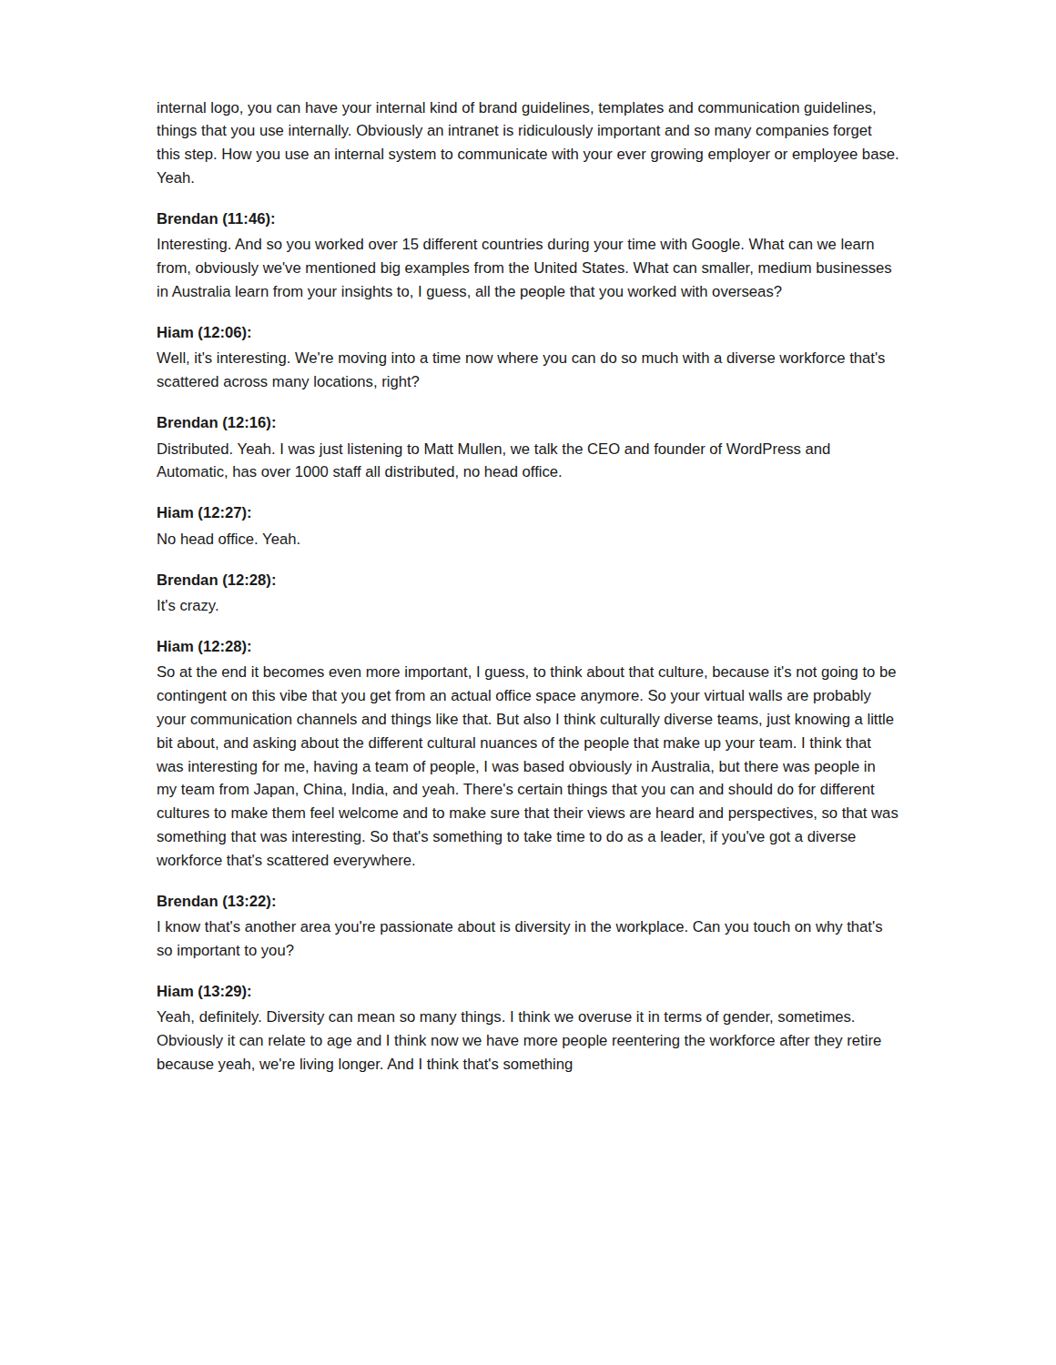internal logo, you can have your internal kind of brand guidelines, templates and communication guidelines, things that you use internally. Obviously an intranet is ridiculously important and so many companies forget this step. How you use an internal system to communicate with your ever growing employer or employee base. Yeah.
Brendan (11:46):
Interesting. And so you worked over 15 different countries during your time with Google. What can we learn from, obviously we've mentioned big examples from the United States. What can smaller, medium businesses in Australia learn from your insights to, I guess, all the people that you worked with overseas?
Hiam (12:06):
Well, it's interesting. We're moving into a time now where you can do so much with a diverse workforce that's scattered across many locations, right?
Brendan (12:16):
Distributed. Yeah. I was just listening to Matt Mullen, we talk the CEO and founder of WordPress and Automatic, has over 1000 staff all distributed, no head office.
Hiam (12:27):
No head office. Yeah.
Brendan (12:28):
It's crazy.
Hiam (12:28):
So at the end it becomes even more important, I guess, to think about that culture, because it's not going to be contingent on this vibe that you get from an actual office space anymore. So your virtual walls are probably your communication channels and things like that. But also I think culturally diverse teams, just knowing a little bit about, and asking about the different cultural nuances of the people that make up your team. I think that was interesting for me, having a team of people, I was based obviously in Australia, but there was people in my team from Japan, China, India, and yeah. There's certain things that you can and should do for different cultures to make them feel welcome and to make sure that their views are heard and perspectives, so that was something that was interesting. So that's something to take time to do as a leader, if you've got a diverse workforce that's scattered everywhere.
Brendan (13:22):
I know that's another area you're passionate about is diversity in the workplace. Can you touch on why that's so important to you?
Hiam (13:29):
Yeah, definitely. Diversity can mean so many things. I think we overuse it in terms of gender, sometimes. Obviously it can relate to age and I think now we have more people reentering the workforce after they retire because yeah, we're living longer. And I think that's something